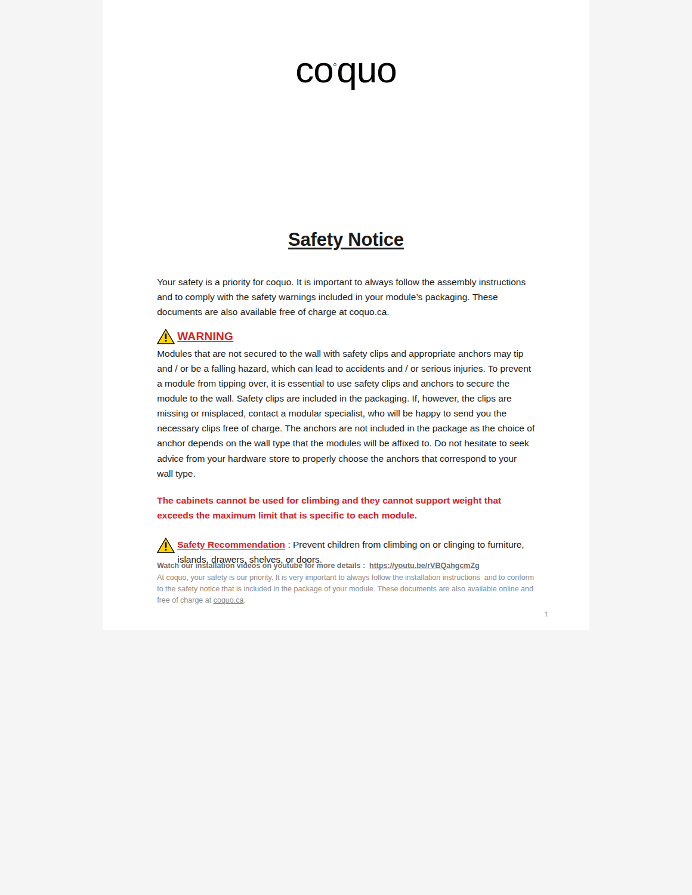co◦quo
Safety Notice
Your safety is a priority for coquo. It is important to always follow the assembly instructions and to comply with the safety warnings included in your module’s packaging. These documents are also available free of charge at coquo.ca.
WARNING
Modules that are not secured to the wall with safety clips and appropriate anchors may tip and / or be a falling hazard, which can lead to accidents and / or serious injuries. To prevent a module from tipping over, it is essential to use safety clips and anchors to secure the module to the wall. Safety clips are included in the packaging. If, however, the clips are missing or misplaced, contact a modular specialist, who will be happy to send you the necessary clips free of charge. The anchors are not included in the package as the choice of anchor depends on the wall type that the modules will be affixed to. Do not hesitate to seek advice from your hardware store to properly choose the anchors that correspond to your wall type.
The cabinets cannot be used for climbing and they cannot support weight that exceeds the maximum limit that is specific to each module.
Safety Recommendation : Prevent children from climbing on or clinging to furniture, islands, drawers, shelves, or doors.
Watch our installation videos on youtube for more details : https://youtu.be/rVBQahgcmZg
At coquo, your safety is our priority. It is very important to always follow the installation instructions and to conform to the safety notice that is included in the package of your module. These documents are also available online and free of charge at coquo.ca.
1